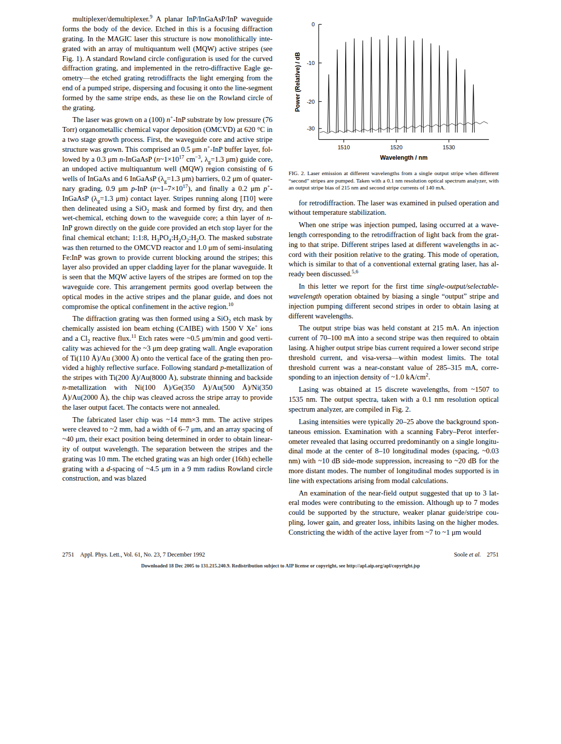multiplexer/demultiplexer.9 A planar InP/InGaAsP/InP waveguide forms the body of the device. Etched in this is a focusing diffraction grating. In the MAGIC laser this structure is now monolithically integrated with an array of multiquantum well (MQW) active stripes (see Fig. 1). A standard Rowland circle configuration is used for the curved diffraction grating, and implemented in the retro-diffractive Eagle geometry—the etched grating retrodiffracts the light emerging from the end of a pumped stripe, dispersing and focusing it onto the line-segment formed by the same stripe ends, as these lie on the Rowland circle of the grating.
The laser was grown on a (100) n+-InP substrate by low pressure (76 Torr) organometallic chemical vapor deposition (OMCVD) at 620 °C in a two stage growth process. First, the waveguide core and active stripe structure was grown. This comprised an 0.5 μm n+-InP buffer layer, followed by a 0.3 μm n-InGaAsP (n~1×1017 cm−3, λg=1.3 μm) guide core, an undoped active multiquantum well (MQW) region consisting of 6 wells of InGaAs and 6 InGaAsP (λg=1.3 μm) barriers, 0.2 μm of quaternary grading, 0.9 μm p-InP (n~1–7×1017), and finally a 0.2 μm p+-InGaAsP (λg=1.3 μm) contact layer. Stripes running along [1̄10] were then delineated using a SiO2 mask and formed by first dry, and then wet-chemical, etching down to the waveguide core; a thin layer of n-InP grown directly on the guide core provided an etch stop layer for the final chemical etchant; 1:1:8, H3PO4:H2O2:H2O. The masked substrate was then returned to the OMCVD reactor and 1.0 μm of semi-insulating Fe:InP was grown to provide current blocking around the stripes; this layer also provided an upper cladding layer for the planar waveguide. It is seen that the MQW active layers of the stripes are formed on top the waveguide core. This arrangement permits good overlap between the optical modes in the active stripes and the planar guide, and does not compromise the optical confinement in the active region.10
The diffraction grating was then formed using a SiO2 etch mask by chemically assisted ion beam etching (CAIBE) with 1500 V Xe+ ions and a Cl2 reactive flux.11 Etch rates were ~0.5 μm/min and good verticality was achieved for the ~3 μm deep grating wall. Angle evaporation of Ti(110 Å)/Au (3000 Å) onto the vertical face of the grating then provided a highly reflective surface. Following standard p-metallization of the stripes with Ti(200 Å)/Au(8000 Å), substrate thinning and backside n-metallization with Ni(100 Å)/Ge(350 Å)/Au(500 Å)/Ni(350 Å)/Au(2000 Å), the chip was cleaved across the stripe array to provide the laser output facet. The contacts were not annealed.
The fabricated laser chip was ~14 mm×3 mm. The active stripes were cleaved to ~2 mm, had a width of 6–7 μm, and an array spacing of ~40 μm, their exact position being determined in order to obtain linearity of output wavelength. The separation between the stripes and the grating was 10 mm. The etched grating was an high order (16th) echelle grating with a d-spacing of ~4.5 μm in a 9 mm radius Rowland circle construction, and was blazed
0 -10 -20 -30 Power (Relative) / dB 1510 1520 1530 Wavelength / nm
FIG. 2. Laser emission at different wavelengths from a single output stripe when different “second” stripes are pumped. Taken with a 0.1 nm resolution optical spectrum analyzer, with an output stripe bias of 215 nm and second stripe currents of 140 mA.
for retrodiffraction. The laser was examined in pulsed operation and without temperature stabilization.
When one stripe was injection pumped, lasing occurred at a wavelength corresponding to the retrodiffraction of light back from the grating to that stripe. Different stripes lased at different wavelengths in accord with their position relative to the grating. This mode of operation, which is similar to that of a conventional external grating laser, has already been discussed.5,6
In this letter we report for the first time single-output/selectable-wavelength operation obtained by biasing a single “output” stripe and injection pumping different second stripes in order to obtain lasing at different wavelengths.
The output stripe bias was held constant at 215 mA. An injection current of 70–100 mA into a second stripe was then required to obtain lasing. A higher output stripe bias current required a lower second stripe threshold current, and visa-versa—within modest limits. The total threshold current was a near-constant value of 285–315 mA, corresponding to an injection density of ~1.0 kA/cm2.
Lasing was obtained at 15 discrete wavelengths, from ~1507 to 1535 nm. The output spectra, taken with a 0.1 nm resolution optical spectrum analyzer, are compiled in Fig. 2.
Lasing intensities were typically 20–25 above the background spontaneous emission. Examination with a scanning Fabry–Perot interferometer revealed that lasing occurred predominantly on a single longitudinal mode at the center of 8–10 longitudinal modes (spacing, ~0.03 nm) with ~10 dB side-mode suppression, increasing to ~20 dB for the more distant modes. The number of longitudinal modes supported is in line with expectations arising from modal calculations.
An examination of the near-field output suggested that up to 3 lateral modes were contributing to the emission. Although up to 7 modes could be supported by the structure, weaker planar guide/stripe coupling, lower gain, and greater loss, inhibits lasing on the higher modes. Constricting the width of the active layer from ~7 to ~1 μm would
2751 Appl. Phys. Lett., Vol. 61, No. 23, 7 December 1992
Soole et al. 2751
Downloaded 18 Dec 2005 to 131.215.240.9. Redistribution subject to AIP license or copyright, see http://apl.aip.org/apl/copyright.jsp